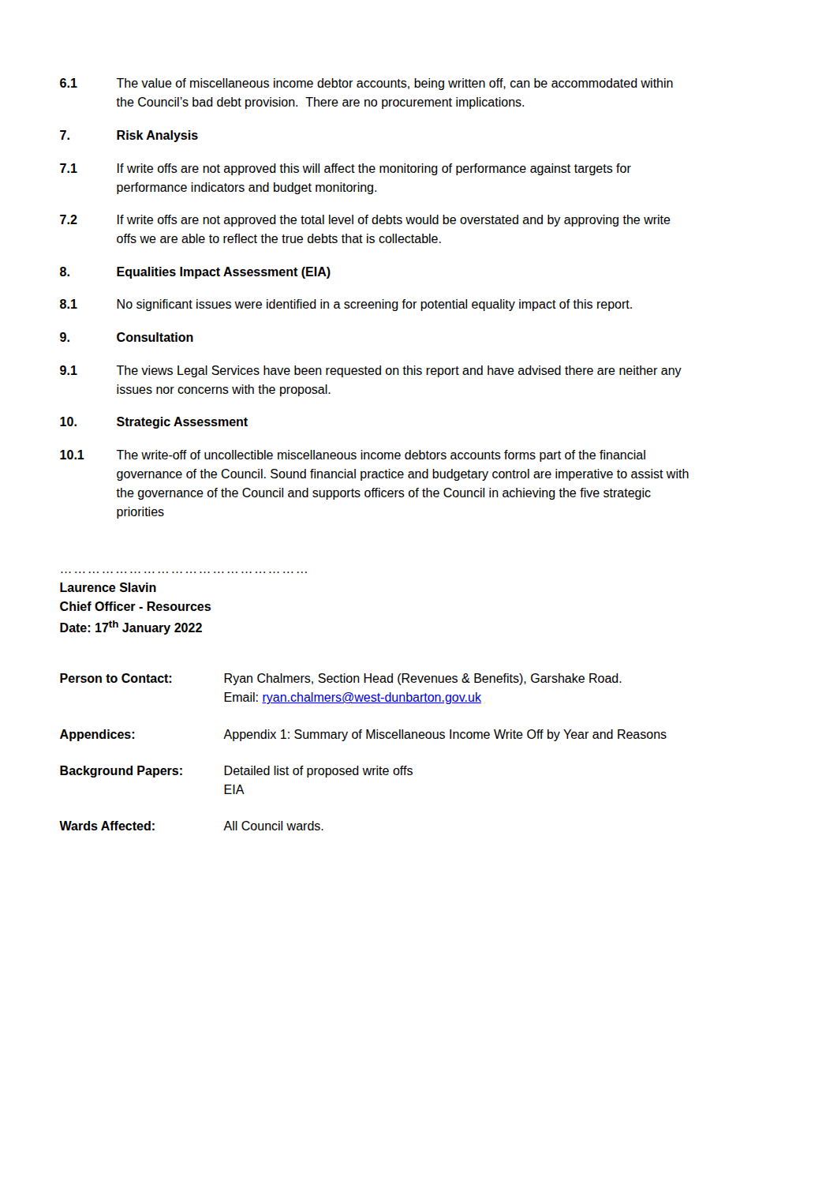6.1
The value of miscellaneous income debtor accounts, being written off, can be accommodated within the Council’s bad debt provision. There are no procurement implications.
7.
Risk Analysis
7.1
If write offs are not approved this will affect the monitoring of performance against targets for performance indicators and budget monitoring.
7.2
If write offs are not approved the total level of debts would be overstated and by approving the write offs we are able to reflect the true debts that is collectable.
8.
Equalities Impact Assessment (EIA)
8.1
No significant issues were identified in a screening for potential equality impact of this report.
9.
Consultation
9.1
The views Legal Services have been requested on this report and have advised there are neither any issues nor concerns with the proposal.
10.
Strategic Assessment
10.1
The write-off of uncollectible miscellaneous income debtors accounts forms part of the financial governance of the Council. Sound financial practice and budgetary control are imperative to assist with the governance of the Council and supports officers of the Council in achieving the five strategic priorities
………………………………………………
Laurence Slavin
Chief Officer - Resources
Date: 17th January 2022
| Person to Contact: | Ryan Chalmers, Section Head (Revenues & Benefits), Garshake Road. Email: ryan.chalmers@west-dunbarton.gov.uk |
| Appendices: | Appendix 1: Summary of Miscellaneous Income Write Off by Year and Reasons |
| Background Papers: | Detailed list of proposed write offs EIA |
| Wards Affected: | All Council wards. |